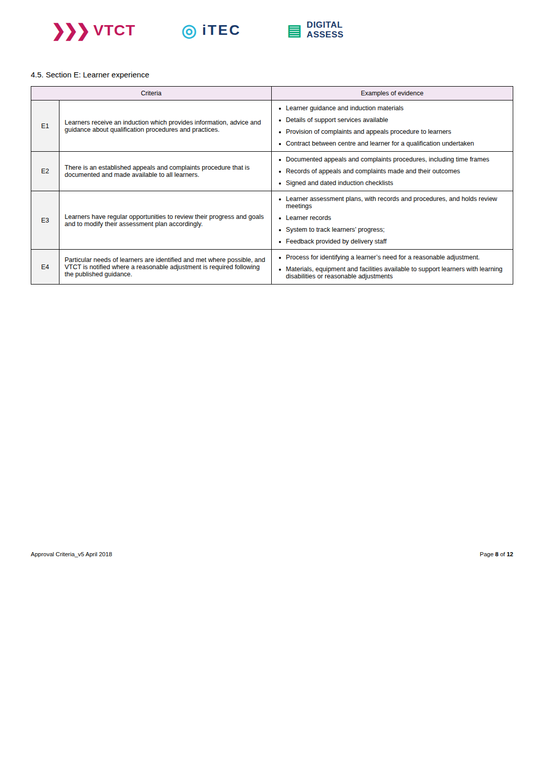❯❯❯ VTCT
◎ iTEC
▤ DIGITAL
ASSESS
4.5. Section E: Learner experience
| Criteria | Examples of evidence |
| --- | --- |
| E1 | Learners receive an induction which provides information, advice and guidance about qualification procedures and practices. | Learner guidance and induction materials Details of support services available Provision of complaints and appeals procedure to learners Contract between centre and learner for a qualification undertaken |
| E2 | There is an established appeals and complaints procedure that is documented and made available to all learners. | Documented appeals and complaints procedures, including time frames Records of appeals and complaints made and their outcomes Signed and dated induction checklists |
| E3 | Learners have regular opportunities to review their progress and goals and to modify their assessment plan accordingly. | Learner assessment plans, with records and procedures, and holds review meetings Learner records System to track learners’ progress; Feedback provided by delivery staff |
| E4 | Particular needs of learners are identified and met where possible, and VTCT is notified where a reasonable adjustment is required following the published guidance. | Process for identifying a learner’s need for a reasonable adjustment. Materials, equipment and facilities available to support learners with learning disabilities or reasonable adjustments |
Approval Criteria_v5 April 2018 Page 8 of 12